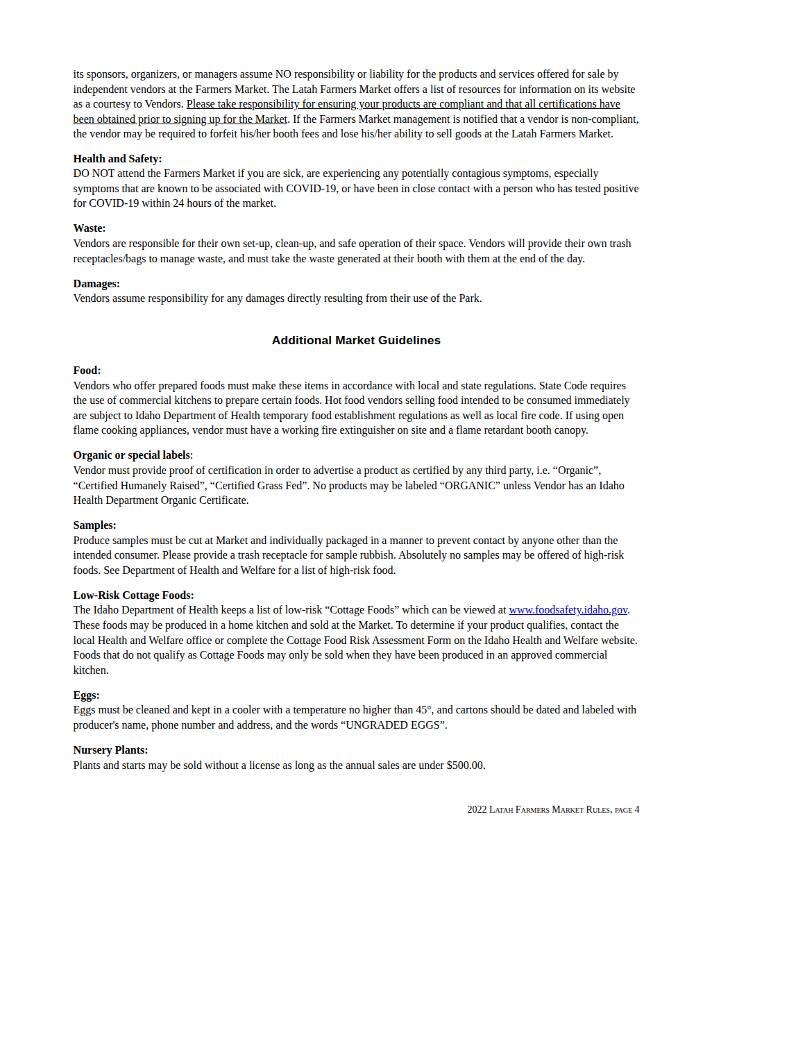its sponsors, organizers, or managers assume NO responsibility or liability for the products and services offered for sale by independent vendors at the Farmers Market. The Latah Farmers Market offers a list of resources for information on its website as a courtesy to Vendors. Please take responsibility for ensuring your products are compliant and that all certifications have been obtained prior to signing up for the Market. If the Farmers Market management is notified that a vendor is non-compliant, the vendor may be required to forfeit his/her booth fees and lose his/her ability to sell goods at the Latah Farmers Market.
Health and Safety:
DO NOT attend the Farmers Market if you are sick, are experiencing any potentially contagious symptoms, especially symptoms that are known to be associated with COVID-19, or have been in close contact with a person who has tested positive for COVID-19 within 24 hours of the market.
Waste:
Vendors are responsible for their own set-up, clean-up, and safe operation of their space. Vendors will provide their own trash receptacles/bags to manage waste, and must take the waste generated at their booth with them at the end of the day.
Damages:
Vendors assume responsibility for any damages directly resulting from their use of the Park.
Additional Market Guidelines
Food:
Vendors who offer prepared foods must make these items in accordance with local and state regulations. State Code requires the use of commercial kitchens to prepare certain foods. Hot food vendors selling food intended to be consumed immediately are subject to Idaho Department of Health temporary food establishment regulations as well as local fire code. If using open flame cooking appliances, vendor must have a working fire extinguisher on site and a flame retardant booth canopy.
Organic or special labels:
Vendor must provide proof of certification in order to advertise a product as certified by any third party, i.e. “Organic”, “Certified Humanely Raised”, “Certified Grass Fed”. No products may be labeled “ORGANIC” unless Vendor has an Idaho Health Department Organic Certificate.
Samples:
Produce samples must be cut at Market and individually packaged in a manner to prevent contact by anyone other than the intended consumer. Please provide a trash receptacle for sample rubbish. Absolutely no samples may be offered of high-risk foods. See Department of Health and Welfare for a list of high-risk food.
Low-Risk Cottage Foods:
The Idaho Department of Health keeps a list of low-risk “Cottage Foods” which can be viewed at www.foodsafety.idaho.gov. These foods may be produced in a home kitchen and sold at the Market. To determine if your product qualifies, contact the local Health and Welfare office or complete the Cottage Food Risk Assessment Form on the Idaho Health and Welfare website. Foods that do not qualify as Cottage Foods may only be sold when they have been produced in an approved commercial kitchen.
Eggs:
Eggs must be cleaned and kept in a cooler with a temperature no higher than 45°, and cartons should be dated and labeled with producer's name, phone number and address, and the words “UNGRADED EGGS”.
Nursery Plants:
Plants and starts may be sold without a license as long as the annual sales are under $500.00.
2022 Latah Farmers Market Rules, page 4